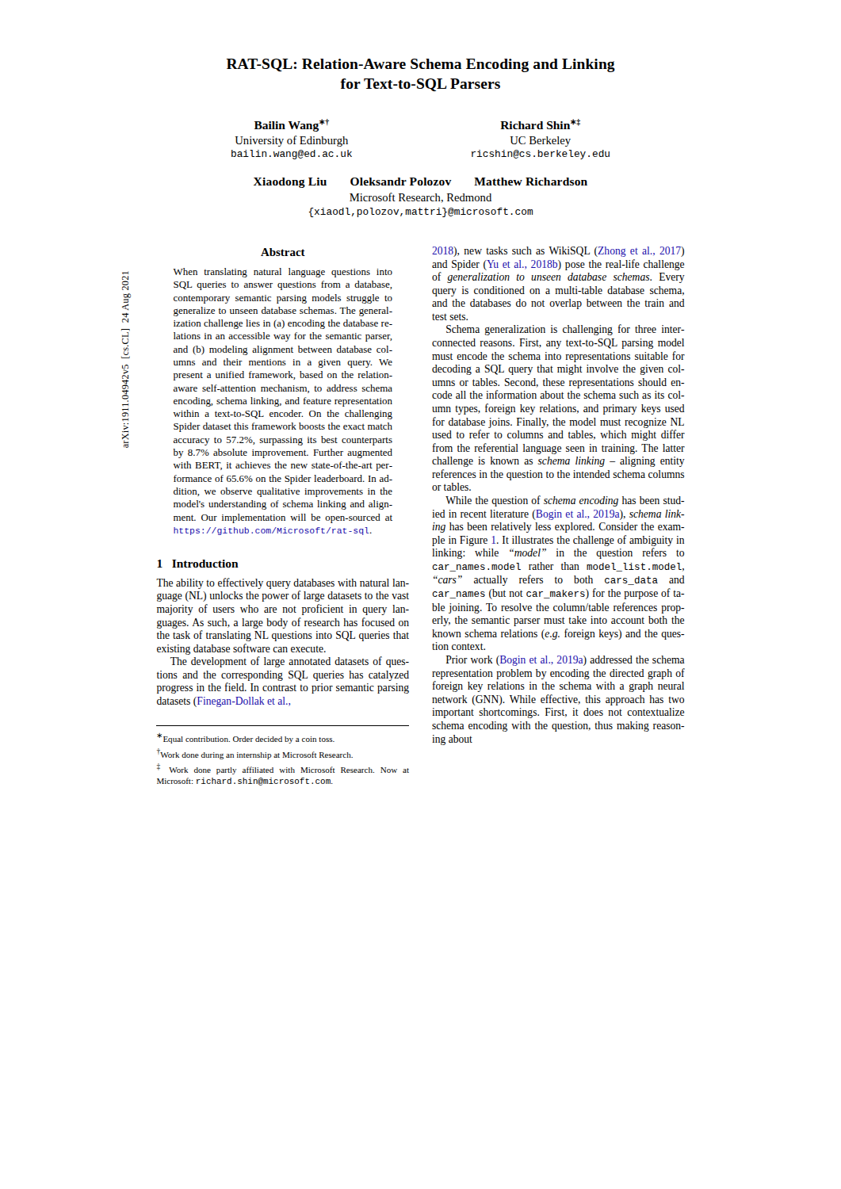arXiv:1911.04942v5 [cs.CL] 24 Aug 2021
RAT-SQL: Relation-Aware Schema Encoding and Linking
for Text-to-SQL Parsers
Bailin Wang∗†
University of Edinburgh
bailin.wang@ed.ac.uk
Richard Shin∗‡
UC Berkeley
ricshin@cs.berkeley.edu
Xiaodong Liu Oleksandr Polozov Matthew Richardson
Microsoft Research, Redmond
{xiaodl,polozov,mattri}@microsoft.com
Abstract
When translating natural language questions into SQL queries to answer questions from a database, contemporary semantic parsing models struggle to generalize to unseen database schemas. The generalization challenge lies in (a) encoding the database relations in an accessible way for the semantic parser, and (b) modeling alignment between database columns and their mentions in a given query. We present a unified framework, based on the relation-aware self-attention mechanism, to address schema encoding, schema linking, and feature representation within a text-to-SQL encoder. On the challenging Spider dataset this framework boosts the exact match accuracy to 57.2%, surpassing its best counterparts by 8.7% absolute improvement. Further augmented with BERT, it achieves the new state-of-the-art performance of 65.6% on the Spider leaderboard. In addition, we observe qualitative improvements in the model's understanding of schema linking and alignment. Our implementation will be open-sourced at https://github.com/Microsoft/rat-sql.
1 Introduction
The ability to effectively query databases with natural language (NL) unlocks the power of large datasets to the vast majority of users who are not proficient in query languages. As such, a large body of research has focused on the task of translating NL questions into SQL queries that existing database software can execute.
The development of large annotated datasets of questions and the corresponding SQL queries has catalyzed progress in the field. In contrast to prior semantic parsing datasets (Finegan-Dollak et al.,
∗Equal contribution. Order decided by a coin toss.
†Work done during an internship at Microsoft Research.
‡ Work done partly affiliated with Microsoft Research. Now at Microsoft: richard.shin@microsoft.com.
2018), new tasks such as WikiSQL (Zhong et al., 2017) and Spider (Yu et al., 2018b) pose the real-life challenge of generalization to unseen database schemas. Every query is conditioned on a multi-table database schema, and the databases do not overlap between the train and test sets.
Schema generalization is challenging for three interconnected reasons. First, any text-to-SQL parsing model must encode the schema into representations suitable for decoding a SQL query that might involve the given columns or tables. Second, these representations should encode all the information about the schema such as its column types, foreign key relations, and primary keys used for database joins. Finally, the model must recognize NL used to refer to columns and tables, which might differ from the referential language seen in training. The latter challenge is known as schema linking – aligning entity references in the question to the intended schema columns or tables.
While the question of schema encoding has been studied in recent literature (Bogin et al., 2019a), schema linking has been relatively less explored. Consider the example in Figure 1. It illustrates the challenge of ambiguity in linking: while “model” in the question refers to car_names.model rather than model_list.model, “cars” actually refers to both cars_data and car_names (but not car_makers) for the purpose of table joining. To resolve the column/table references properly, the semantic parser must take into account both the known schema relations (e.g. foreign keys) and the question context.
Prior work (Bogin et al., 2019a) addressed the schema representation problem by encoding the directed graph of foreign key relations in the schema with a graph neural network (GNN). While effective, this approach has two important shortcomings. First, it does not contextualize schema encoding with the question, thus making reasoning about